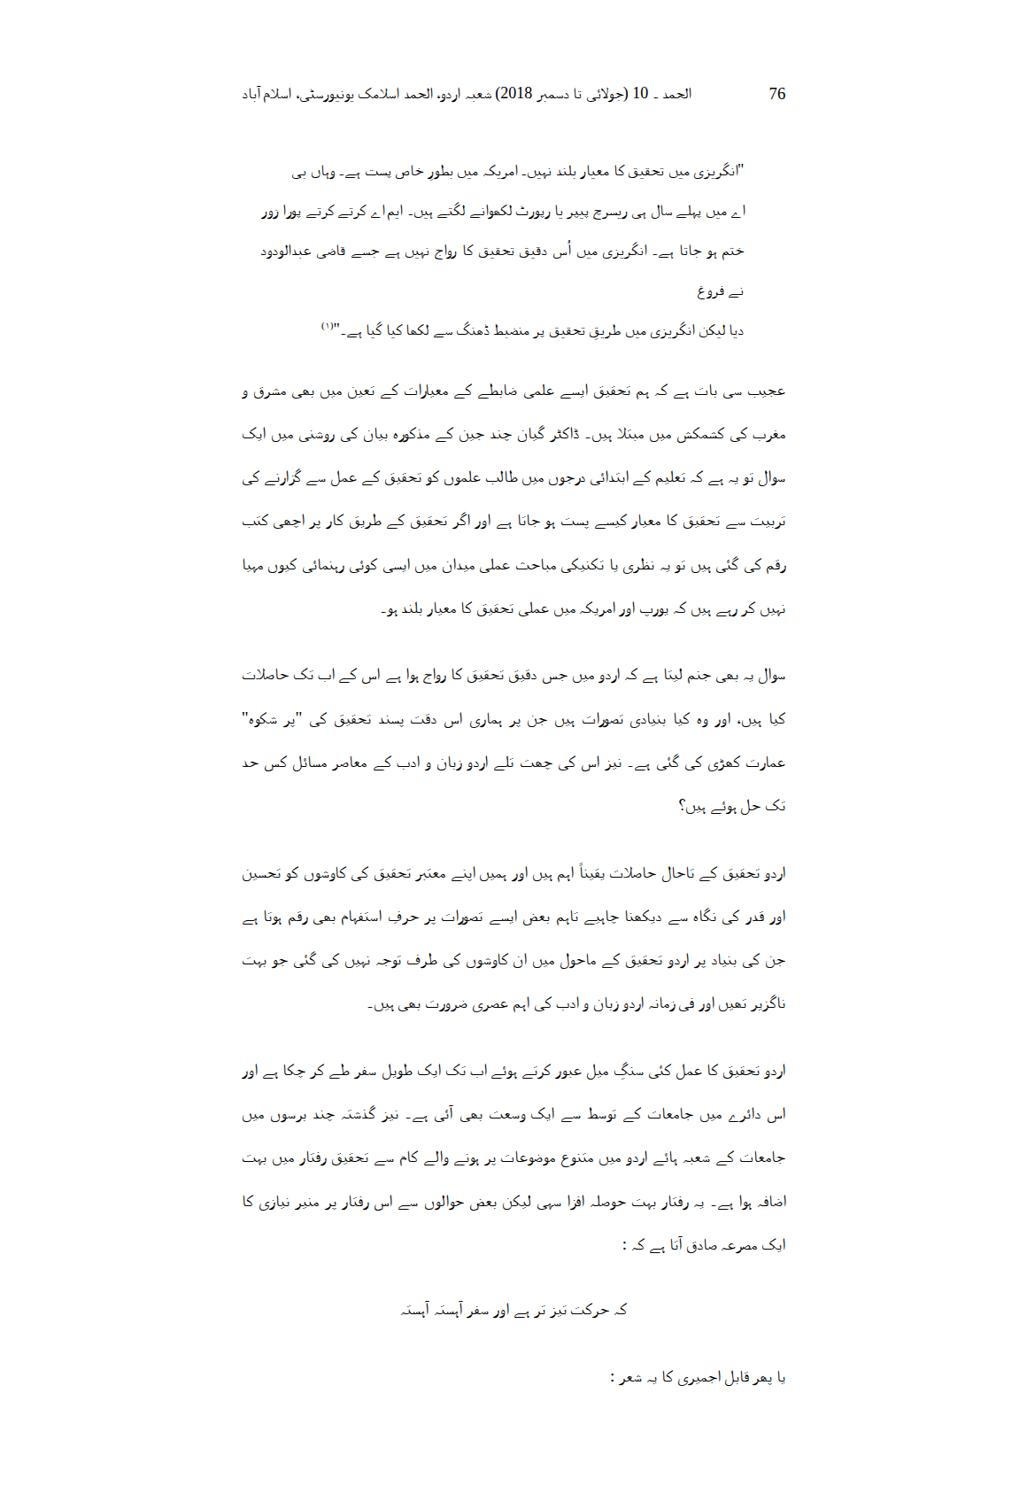76
الحمد ۔ 10 (جولائی تا دسمبر 2018) شعبہ اردو، الحمد اسلامک یونیورسٹی، اسلام آباد
"انگریزی میں تحقیق کا معیار بلند نہیں۔ امریکہ میں بطورِ خاص پست ہے۔ وہاں بی اے میں پہلے سال ہی ریسرچ پیپر یا رپورٹ لکھوانے لگتے ہیں۔ ایم اے کرتے کرتے پورا زور ختم ہو جاتا ہے۔ انگریزی میں اُس دقیق تحقیق کا رواج نہیں ہے جسے قاضی عبدالودود نے فروغ دیا لیکن انگریزی میں طریقِ تحقیق پر منضبط ڈھنگ سے لکھا کیا گیا ہے۔"(۱)
عجیب سی بات ہے کہ ہم تحقیق ایسے علمی ضابطے کے معیارات کے تعین میں بھی مشرق و مغرب کی کشمکش میں مبتلا ہیں۔ ڈاکٹر گیان چند جین کے مذکورہ بیان کی روشنی میں ایک سوال تو یہ ہے کہ تعلیم کے ابتدائی درجوں میں طالب علموں کو تحقیق کے عمل سے گزارنے کی تربیت سے تحقیق کا معیار کیسے پست ہو جاتا ہے اور اگر تحقیق کے طریق کار پر اچھی کتب رقم کی گئی ہیں تو یہ نظری یا تکنیکی مباحث عملی میدان میں ایسی کوئی رہنمائی کیوں مہیا نہیں کر رہے ہیں کہ یورپ اور امریکہ میں عملی تحقیق کا معیار بلند ہو۔
سوال یہ بھی جنم لیتا ہے کہ اردو میں جس دقیق تحقیق کا رواج ہوا ہے اس کے اب تک حاصلات کیا ہیں، اور وہ کیا بنیادی تصورات ہیں جن پر ہماری اس دقت پسند تحقیق کی "پر شکوہ" عمارت کھڑی کی گئی ہے۔ نیز اس کی چھت تلے اردو زبان و ادب کے معاصر مسائل کس حد تک حل ہوئے ہیں؟
اردو تحقیق کے تاحال حاصلات یقیناً اہم ہیں اور ہمیں اپنے معتبر تحقیق کی کاوشوں کو تحسین اور قدر کی نگاہ سے دیکھنا چاہیے تاہم بعض ایسے تصورات پر حرفِ استفہام بھی رقم ہوتا ہے جن کی بنیاد پر اردو تحقیق کے ماحول میں ان کاوشوں کی طرف توجہ نہیں کی گئی جو بہت ناگزیر تھیں اور فی زمانہ اردو زبان و ادب کی اہم عصری ضرورت بھی ہیں۔
اردو تحقیق کا عمل کئی سنگِ میل عبور کرتے ہوئے اب تک ایک طویل سفر طے کر چکا ہے اور اس دائرے میں جامعات کے توسط سے ایک وسعت بھی آئی ہے۔ نیز گذشتہ چند برسوں میں جامعات کے شعبہ ہائے اردو میں متنوع موضوعات پر ہونے والے کام سے تحقیق رفتار میں بہت اضافہ ہوا ہے۔ یہ رفتار بہت حوصلہ افزا سہی لیکن بعض حوالوں سے اس رفتار پر منیر نیازی کا ایک مصرعہ صادق آتا ہے کہ :
کہ حرکت تیز تر ہے اور سفر آہستہ آہستہ
یا پھر قابل اجمیری کا یہ شعر :